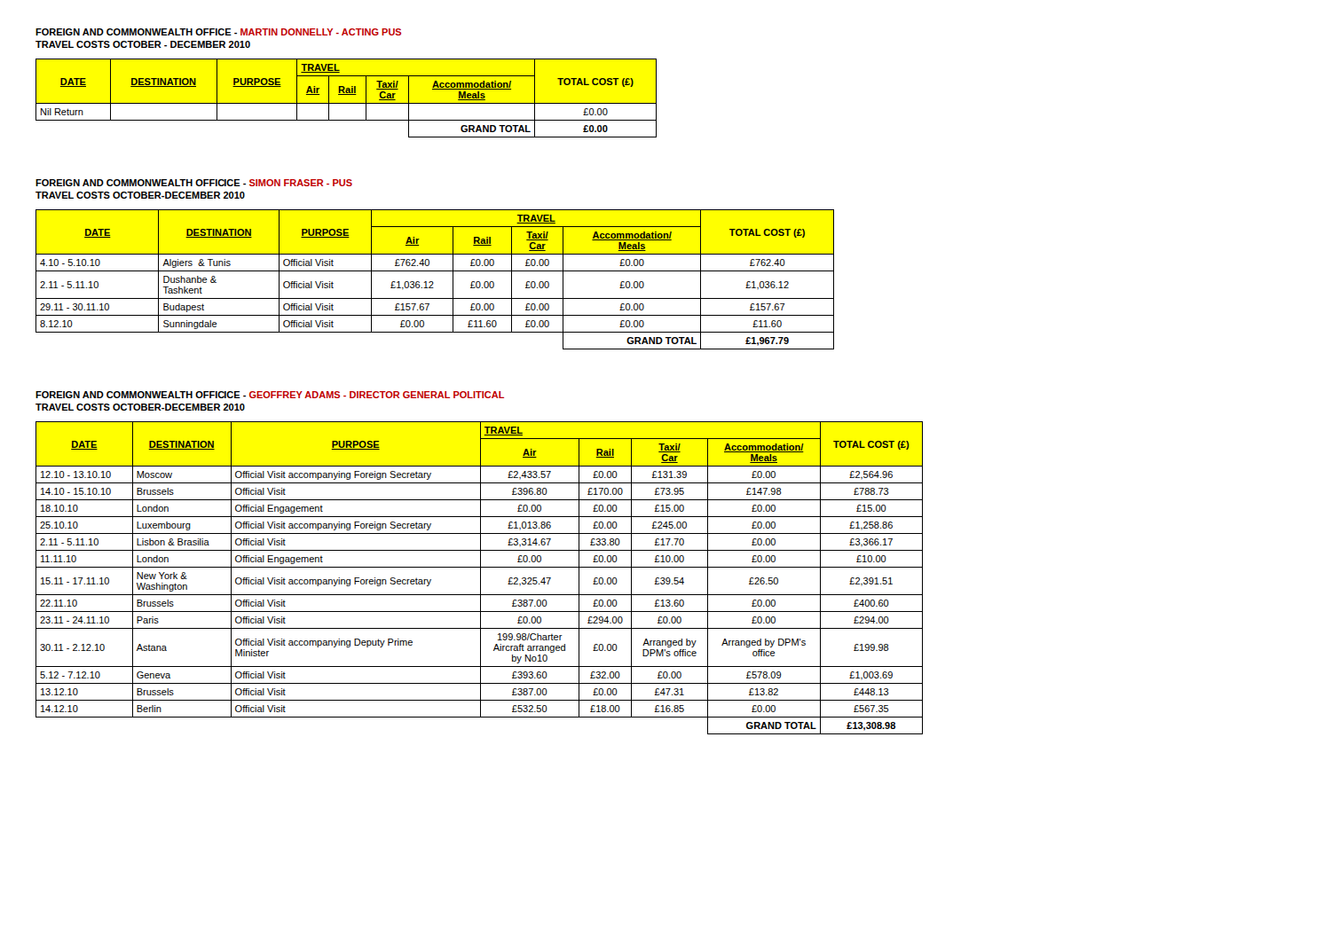FOREIGN AND COMMONWEALTH OFFICE - MARTIN DONNELLY - ACTING PUS
TRAVEL COSTS OCTOBER - DECEMBER 2010
| DATE | DESTINATION | PURPOSE | TRAVEL | TOTAL COST (£) |
| --- | --- | --- | --- | --- |
| Air | Rail | Taxi/ Car | Accommodation/ Meals |
| Nil Return | | | | | | | £0.00 |
| | | | | GRAND TOTAL | £0.00 |
FOREIGN AND COMMONWEALTH OFFICICE - SIMON FRASER - PUS
TRAVEL COSTS OCTOBER-DECEMBER 2010
| DATE | DESTINATION | PURPOSE | TRAVEL | TOTAL COST (£) |
| --- | --- | --- | --- | --- |
| Air | Rail | Taxi/ Car | Accommodation/ Meals |
| 4.10 - 5.10.10 | Algiers & Tunis | Official Visit | £762.40 | £0.00 | £0.00 | £0.00 | £762.40 |
| 2.11 - 5.11.10 | Dushanbe & Tashkent | Official Visit | £1,036.12 | £0.00 | £0.00 | £0.00 | £1,036.12 |
| 29.11 - 30.11.10 | Budapest | Official Visit | £157.67 | £0.00 | £0.00 | £0.00 | £157.67 |
| 8.12.10 | Sunningdale | Official Visit | £0.00 | £11.60 | £0.00 | £0.00 | £11.60 |
| | | | | GRAND TOTAL | £1,967.79 |
FOREIGN AND COMMONWEALTH OFFICICE - GEOFFREY ADAMS - DIRECTOR GENERAL POLITICAL
TRAVEL COSTS OCTOBER-DECEMBER 2010
| DATE | DESTINATION | PURPOSE | TRAVEL | TOTAL COST (£) |
| --- | --- | --- | --- | --- |
| Air | Rail | Taxi/ Car | Accommodation/ Meals |
| 12.10 - 13.10.10 | Moscow | Official Visit accompanying Foreign Secretary | £2,433.57 | £0.00 | £131.39 | £0.00 | £2,564.96 |
| 14.10 - 15.10.10 | Brussels | Official Visit | £396.80 | £170.00 | £73.95 | £147.98 | £788.73 |
| 18.10.10 | London | Official Engagement | £0.00 | £0.00 | £15.00 | £0.00 | £15.00 |
| 25.10.10 | Luxembourg | Official Visit accompanying Foreign Secretary | £1,013.86 | £0.00 | £245.00 | £0.00 | £1,258.86 |
| 2.11 - 5.11.10 | Lisbon & Brasilia | Official Visit | £3,314.67 | £33.80 | £17.70 | £0.00 | £3,366.17 |
| 11.11.10 | London | Official Engagement | £0.00 | £0.00 | £10.00 | £0.00 | £10.00 |
| 15.11 - 17.11.10 | New York & Washington | Official Visit accompanying Foreign Secretary | £2,325.47 | £0.00 | £39.54 | £26.50 | £2,391.51 |
| 22.11.10 | Brussels | Official Visit | £387.00 | £0.00 | £13.60 | £0.00 | £400.60 |
| 23.11 - 24.11.10 | Paris | Official Visit | £0.00 | £294.00 | £0.00 | £0.00 | £294.00 |
| 30.11 - 2.12.10 | Astana | Official Visit accompanying Deputy Prime Minister | 199.98/Charter Aircraft arranged by No10 | £0.00 | Arranged by DPM's office | Arranged by DPM's office | £199.98 |
| 5.12 - 7.12.10 | Geneva | Official Visit | £393.60 | £32.00 | £0.00 | £578.09 | £1,003.69 |
| 13.12.10 | Brussels | Official Visit | £387.00 | £0.00 | £47.31 | £13.82 | £448.13 |
| 14.12.10 | Berlin | Official Visit | £532.50 | £18.00 | £16.85 | £0.00 | £567.35 |
| | | | | GRAND TOTAL | £13,308.98 |